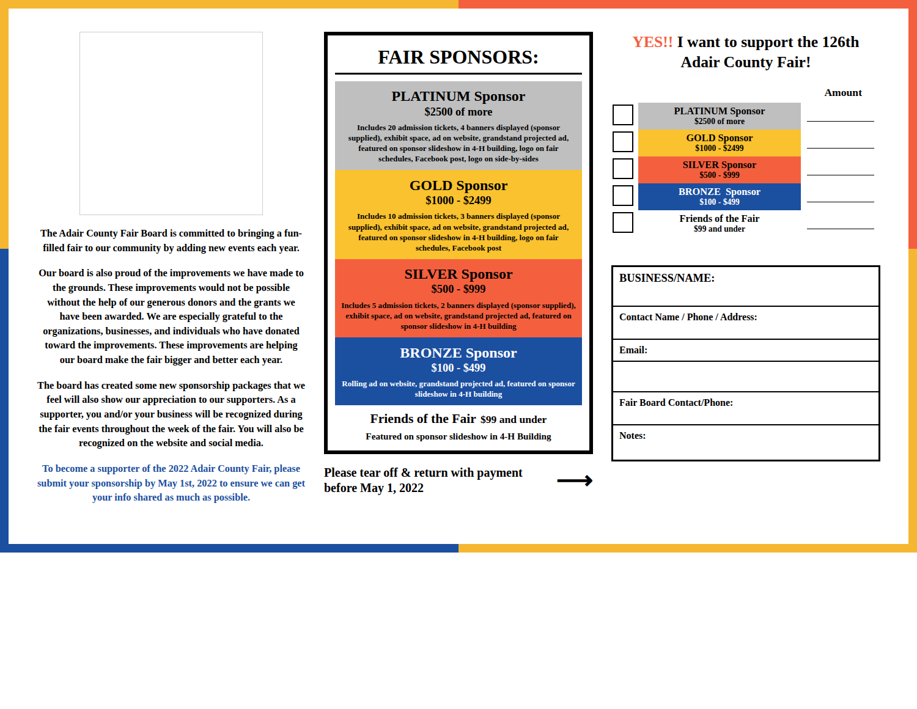The Adair County Fair Board is committed to bringing a fun-filled fair to our community by adding new events each year.
Our board is also proud of the improvements we have made to the grounds. These improvements would not be possible without the help of our generous donors and the grants we have been awarded. We are especially grateful to the organizations, businesses, and individuals who have donated toward the improvements. These improvements are helping our board make the fair bigger and better each year.
The board has created some new sponsorship packages that we feel will also show our appreciation to our supporters. As a supporter, you and/or your business will be recognized during the fair events throughout the week of the fair. You will also be recognized on the website and social media.
To become a supporter of the 2022 Adair County Fair, please submit your sponsorship by May 1st, 2022 to ensure we can get your info shared as much as possible.
FAIR SPONSORS:
PLATINUM Sponsor
$2500 of more
Includes 20 admission tickets, 4 banners displayed (sponsor supplied), exhibit space, ad on website, grandstand projected ad, featured on sponsor slideshow in 4-H building, logo on fair schedules, Facebook post, logo on side-by-sides
GOLD Sponsor
$1000 - $2499
Includes 10 admission tickets, 3 banners displayed (sponsor supplied), exhibit space, ad on website, grandstand projected ad, featured on sponsor slideshow in 4-H building, logo on fair schedules, Facebook post
SILVER Sponsor
$500 - $999
Includes 5 admission tickets, 2 banners displayed (sponsor supplied), exhibit space, ad on website, grandstand projected ad, featured on sponsor slideshow in 4-H building
BRONZE Sponsor
$100 - $499
Rolling ad on website, grandstand projected ad, featured on sponsor slideshow in 4-H building
Friends of the Fair
$99 and under
Featured on sponsor slideshow in 4-H Building
Please tear off & return with payment before May 1, 2022 ⟶
YES!! I want to support the 126th Adair County Fair!
Amount
| | PLATINUM Sponsor $2500 of more | |
| | GOLD Sponsor $1000 - $2499 | |
| | SILVER Sponsor $500 - $999 | |
| | BRONZE Sponsor $100 - $499 | |
| | Friends of the Fair $99 and under | |
BUSINESS/NAME:
Contact Name / Phone / Address:
Email:
Fair Board Contact/Phone:
Notes: